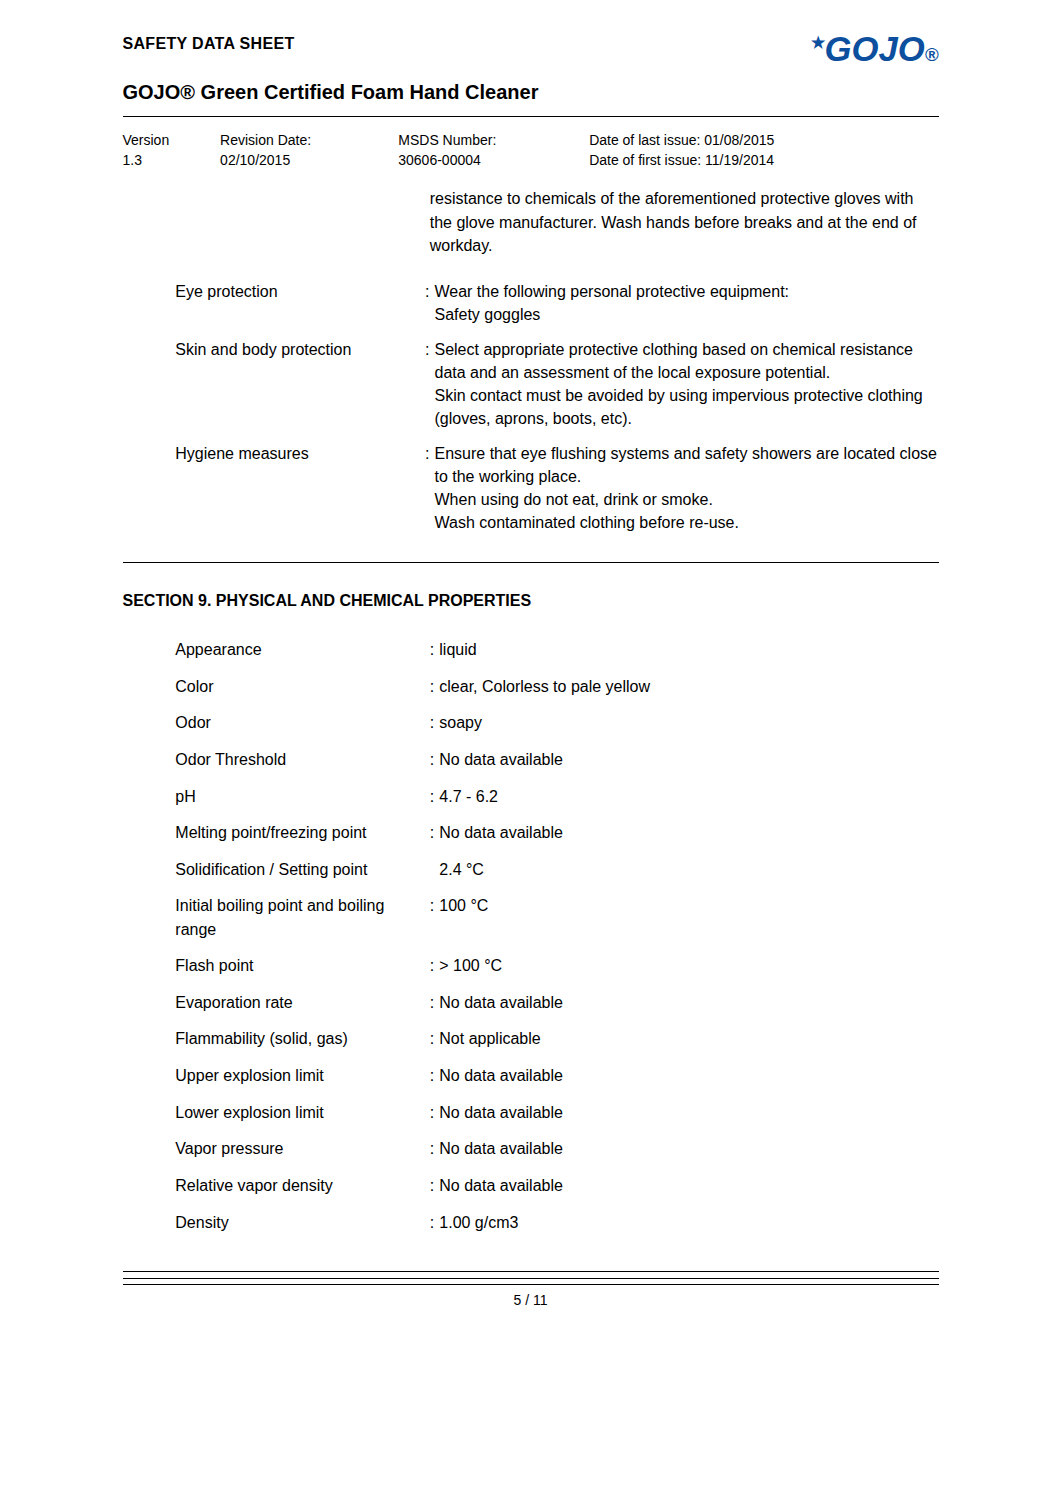SAFETY DATA SHEET
GOJO® Green Certified Foam Hand Cleaner
★GOJO®
| Version 1.3 | Revision Date: 02/10/2015 | MSDS Number: 30606-00004 | Date of last issue: 01/08/2015 Date of first issue: 11/19/2014 |
resistance to chemicals of the aforementioned protective gloves with the glove manufacturer. Wash hands before breaks and at the end of workday.
| Eye protection | : | Wear the following personal protective equipment: Safety goggles |
| Skin and body protection | : | Select appropriate protective clothing based on chemical resistance data and an assessment of the local exposure potential. Skin contact must be avoided by using impervious protective clothing (gloves, aprons, boots, etc). |
| Hygiene measures | : | Ensure that eye flushing systems and safety showers are located close to the working place. When using do not eat, drink or smoke. Wash contaminated clothing before re-use. |
SECTION 9. PHYSICAL AND CHEMICAL PROPERTIES
| Appearance | : | liquid |
| Color | : | clear, Colorless to pale yellow |
| Odor | : | soapy |
| Odor Threshold | : | No data available |
| pH | : | 4.7 - 6.2 |
| Melting point/freezing point | : | No data available |
| Solidification / Setting point | | 2.4 °C |
| Initial boiling point and boiling range | : | 100 °C |
| Flash point | : | > 100 °C |
| Evaporation rate | : | No data available |
| Flammability (solid, gas) | : | Not applicable |
| Upper explosion limit | : | No data available |
| Lower explosion limit | : | No data available |
| Vapor pressure | : | No data available |
| Relative vapor density | : | No data available |
| Density | : | 1.00 g/cm3 |
5 / 11